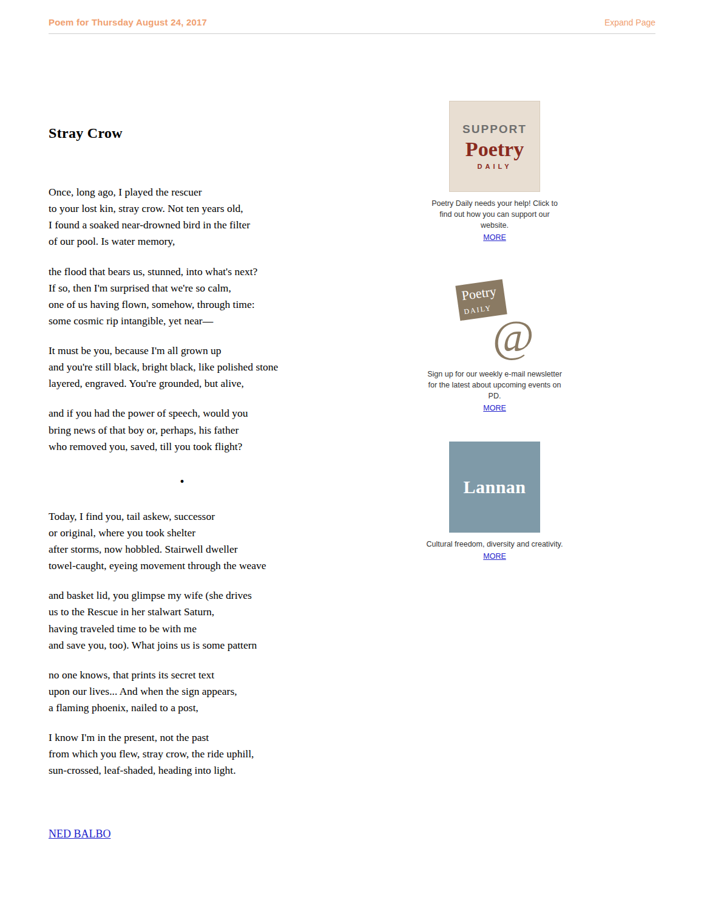Poem for Thursday August 24, 2017
Expand Page
Stray Crow
Once, long ago, I played the rescuer
to your lost kin, stray crow. Not ten years old,
I found a soaked near-drowned bird in the filter
of our pool. Is water memory,
the flood that bears us, stunned, into what's next?
If so, then I'm surprised that we're so calm,
one of us having flown, somehow, through time:
some cosmic rip intangible, yet near—
It must be you, because I'm all grown up
and you're still black, bright black, like polished stone
layered, engraved. You're grounded, but alive,
and if you had the power of speech, would you
bring news of that boy or, perhaps, his father
who removed you, saved, till you took flight?
•
Today, I find you, tail askew, successor
or original, where you took shelter
after storms, now hobbled. Stairwell dweller
towel-caught, eyeing movement through the weave
and basket lid, you glimpse my wife (she drives
us to the Rescue in her stalwart Saturn,
having traveled time to be with me
and save you, too). What joins us is some pattern
no one knows, that prints its secret text
upon our lives... And when the sign appears,
a flaming phoenix, nailed to a post,
I know I'm in the present, not the past
from which you flew, stray crow, the ride uphill,
sun-crossed, leaf-shaded, heading into light.
NED BALBO
SUPPORT
Poetry
DAILY
Poetry Daily needs your help! Click to find out how you can support our website.
MORE
Poetry
DAILY
@
Sign up for our weekly e-mail newsletter for the latest about upcoming events on PD.
MORE
Lannan
Cultural freedom, diversity and creativity.
MORE